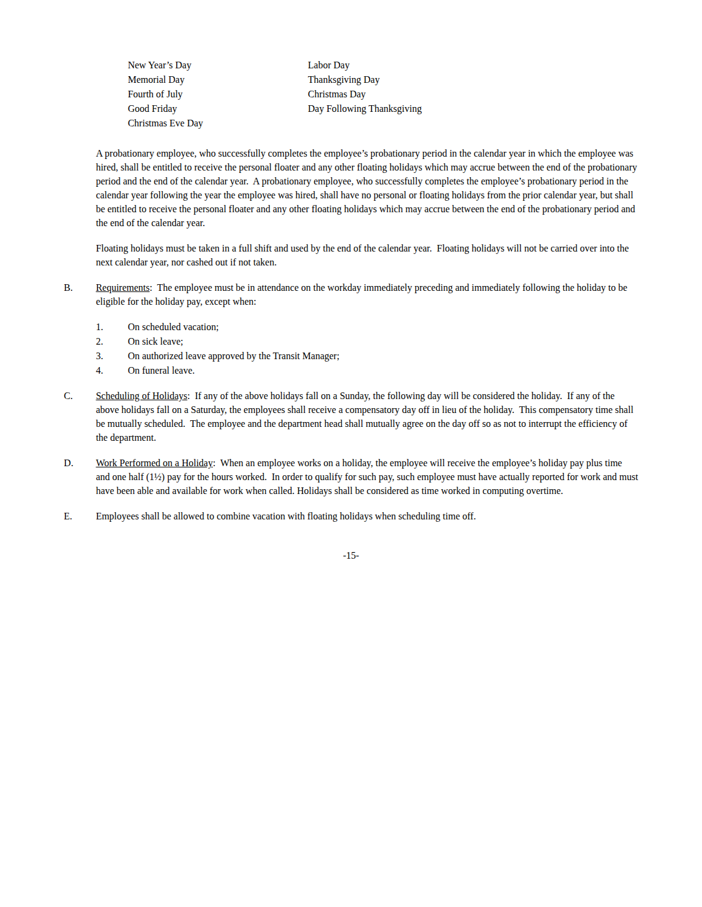| New Year’s Day | Labor Day |
| Memorial Day | Thanksgiving Day |
| Fourth of July | Christmas Day |
| Good Friday | Day Following Thanksgiving |
| Christmas Eve Day | |
A probationary employee, who successfully completes the employee’s probationary period in the calendar year in which the employee was hired, shall be entitled to receive the personal floater and any other floating holidays which may accrue between the end of the probationary period and the end of the calendar year. A probationary employee, who successfully completes the employee’s probationary period in the calendar year following the year the employee was hired, shall have no personal or floating holidays from the prior calendar year, but shall be entitled to receive the personal floater and any other floating holidays which may accrue between the end of the probationary period and the end of the calendar year.
Floating holidays must be taken in a full shift and used by the end of the calendar year. Floating holidays will not be carried over into the next calendar year, nor cashed out if not taken.
B.
Requirements: The employee must be in attendance on the workday immediately preceding and immediately following the holiday to be eligible for the holiday pay, except when:
1. On scheduled vacation;
2. On sick leave;
3. On authorized leave approved by the Transit Manager;
4. On funeral leave.
C.
Scheduling of Holidays: If any of the above holidays fall on a Sunday, the following day will be considered the holiday. If any of the above holidays fall on a Saturday, the employees shall receive a compensatory day off in lieu of the holiday. This compensatory time shall be mutually scheduled. The employee and the department head shall mutually agree on the day off so as not to interrupt the efficiency of the department.
D.
Work Performed on a Holiday: When an employee works on a holiday, the employee will receive the employee’s holiday pay plus time and one half (1½) pay for the hours worked. In order to qualify for such pay, such employee must have actually reported for work and must have been able and available for work when called. Holidays shall be considered as time worked in computing overtime.
E.
Employees shall be allowed to combine vacation with floating holidays when scheduling time off.
-15-